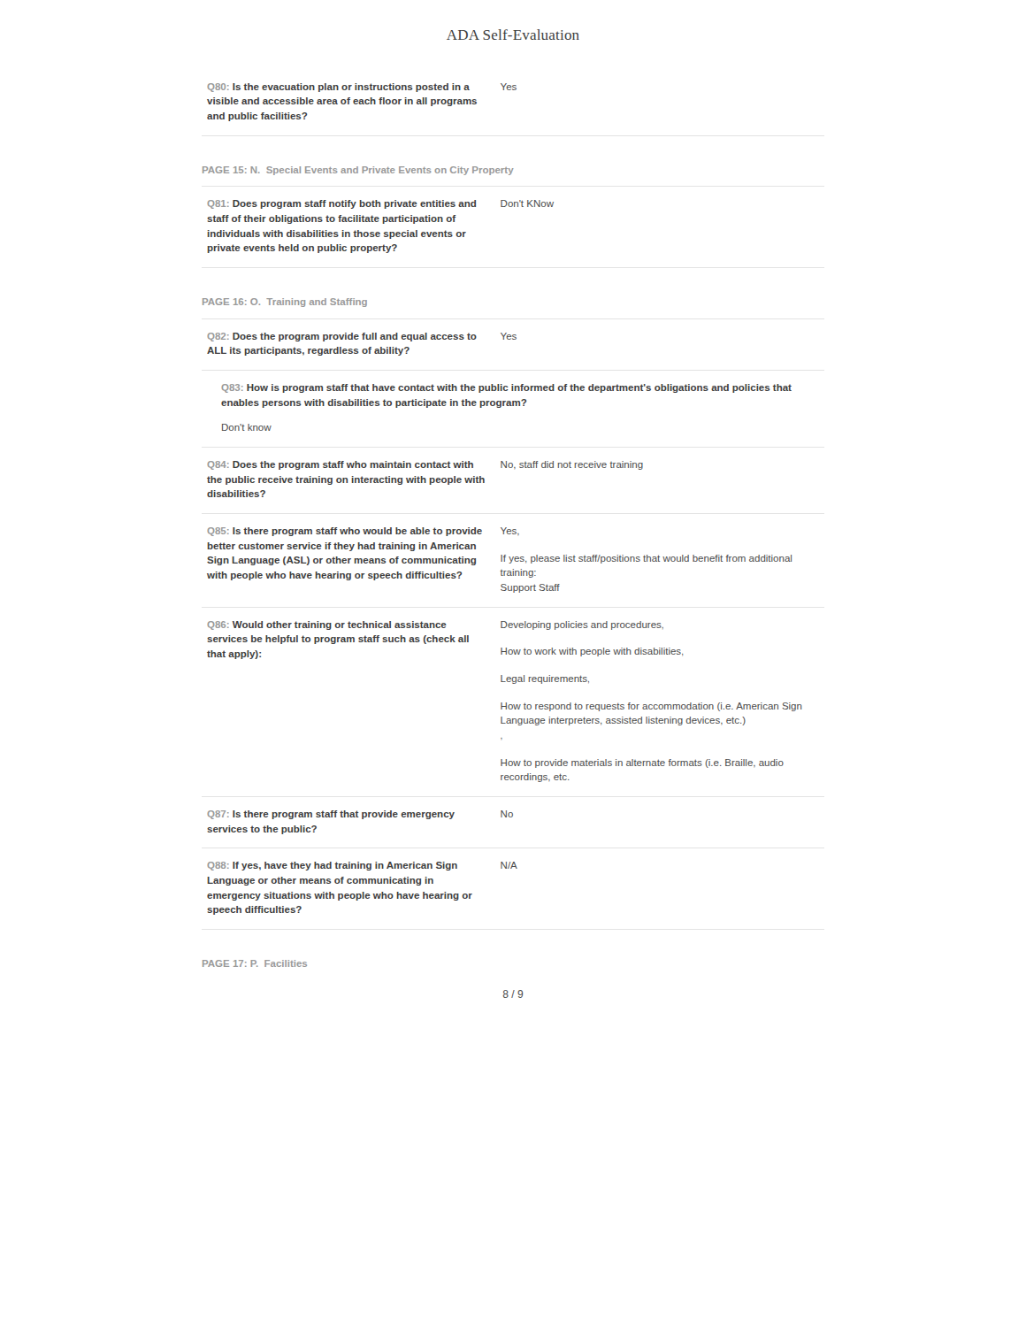ADA Self-Evaluation
| Q80: Is the evacuation plan or instructions posted in a visible and accessible area of each floor in all programs and public facilities? | Yes |
PAGE 15: N. Special Events and Private Events on City Property
| Q81: Does program staff notify both private entities and staff of their obligations to facilitate participation of individuals with disabilities in those special events or private events held on public property? | Don't KNow |
PAGE 16: O. Training and Staffing
| Q82: Does the program provide full and equal access to ALL its participants, regardless of ability? | Yes |
| Q83: How is program staff that have contact with the public informed of the department's obligations and policies that enables persons with disabilities to participate in the program? Don't know |
| Q84: Does the program staff who maintain contact with the public receive training on interacting with people with disabilities? | No, staff did not receive training |
| Q85: Is there program staff who would be able to provide better customer service if they had training in American Sign Language (ASL) or other means of communicating with people who have hearing or speech difficulties? | Yes, If yes, please list staff/positions that would benefit from additional training: Support Staff |
| Q86: Would other training or technical assistance services be helpful to program staff such as (check all that apply): | Developing policies and procedures , How to work with people with disabilities , Legal requirements , How to respond to requests for accommodation (i.e. American Sign Language interpreters, assisted listening devices, etc.) , How to provide materials in alternate formats (i.e. Braille, audio recordings, etc. |
| Q87: Is there program staff that provide emergency services to the public? | No |
| Q88: If yes, have they had training in American Sign Language or other means of communicating in emergency situations with people who have hearing or speech difficulties? | N/A |
PAGE 17: P. Facilities
8 / 9